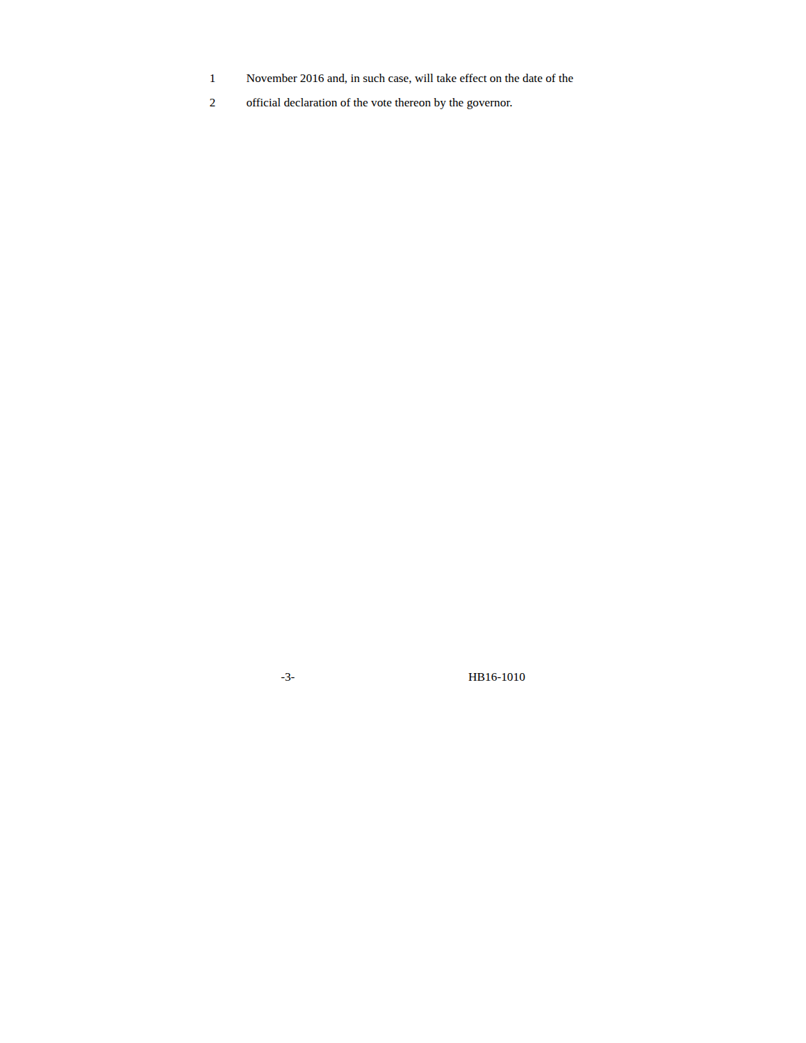| 1 | November 2016 and, in such case, will take effect on the date of the |
| 2 | official declaration of the vote thereon by the governor. |
-3- HB16-1010